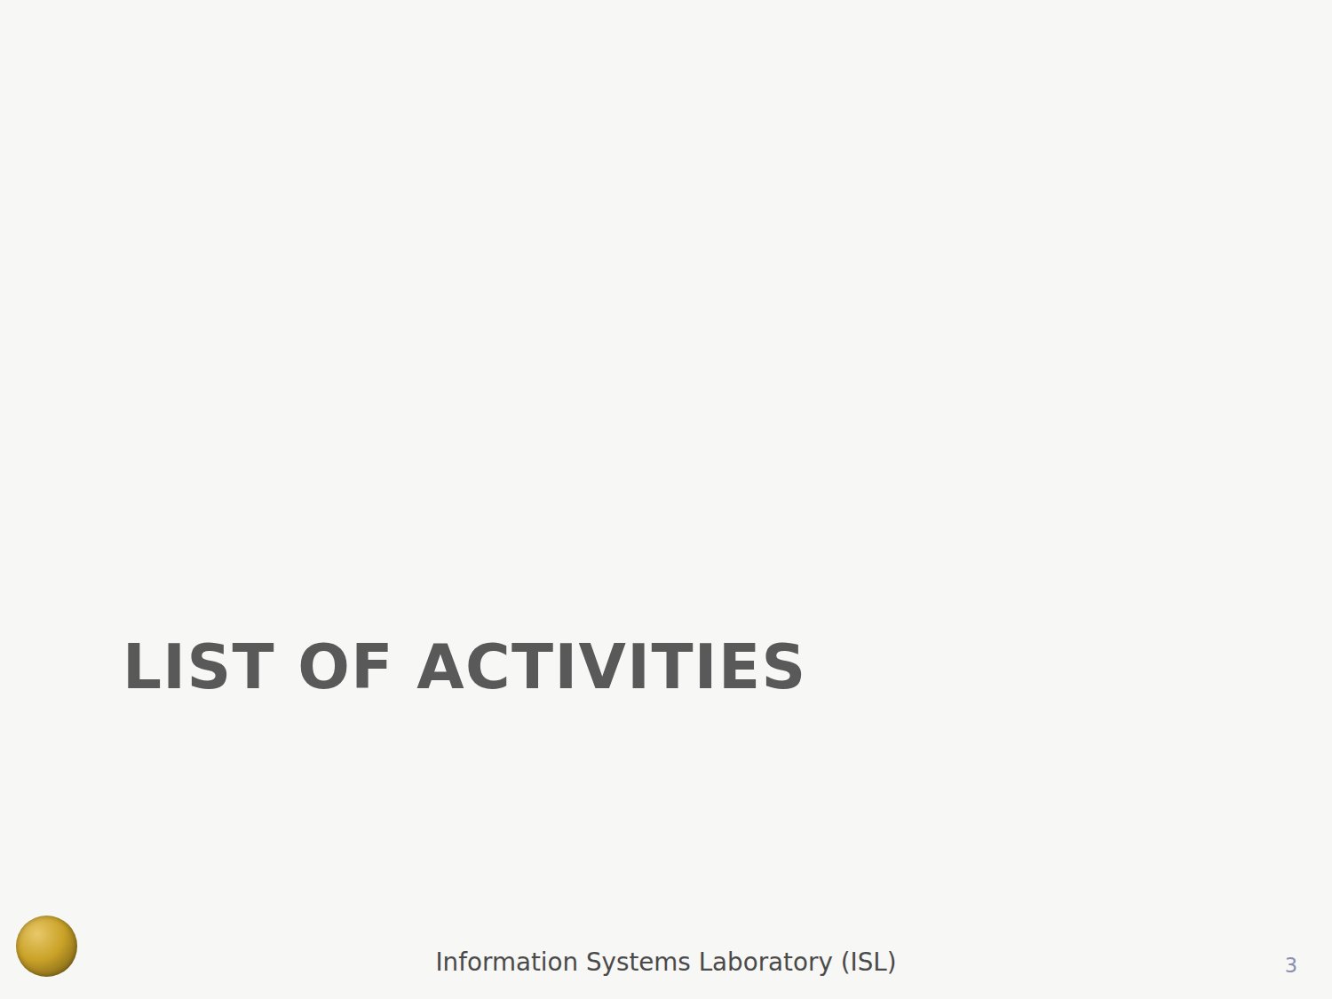LIST OF ACTIVITIES
Information Systems Laboratory (ISL)
3